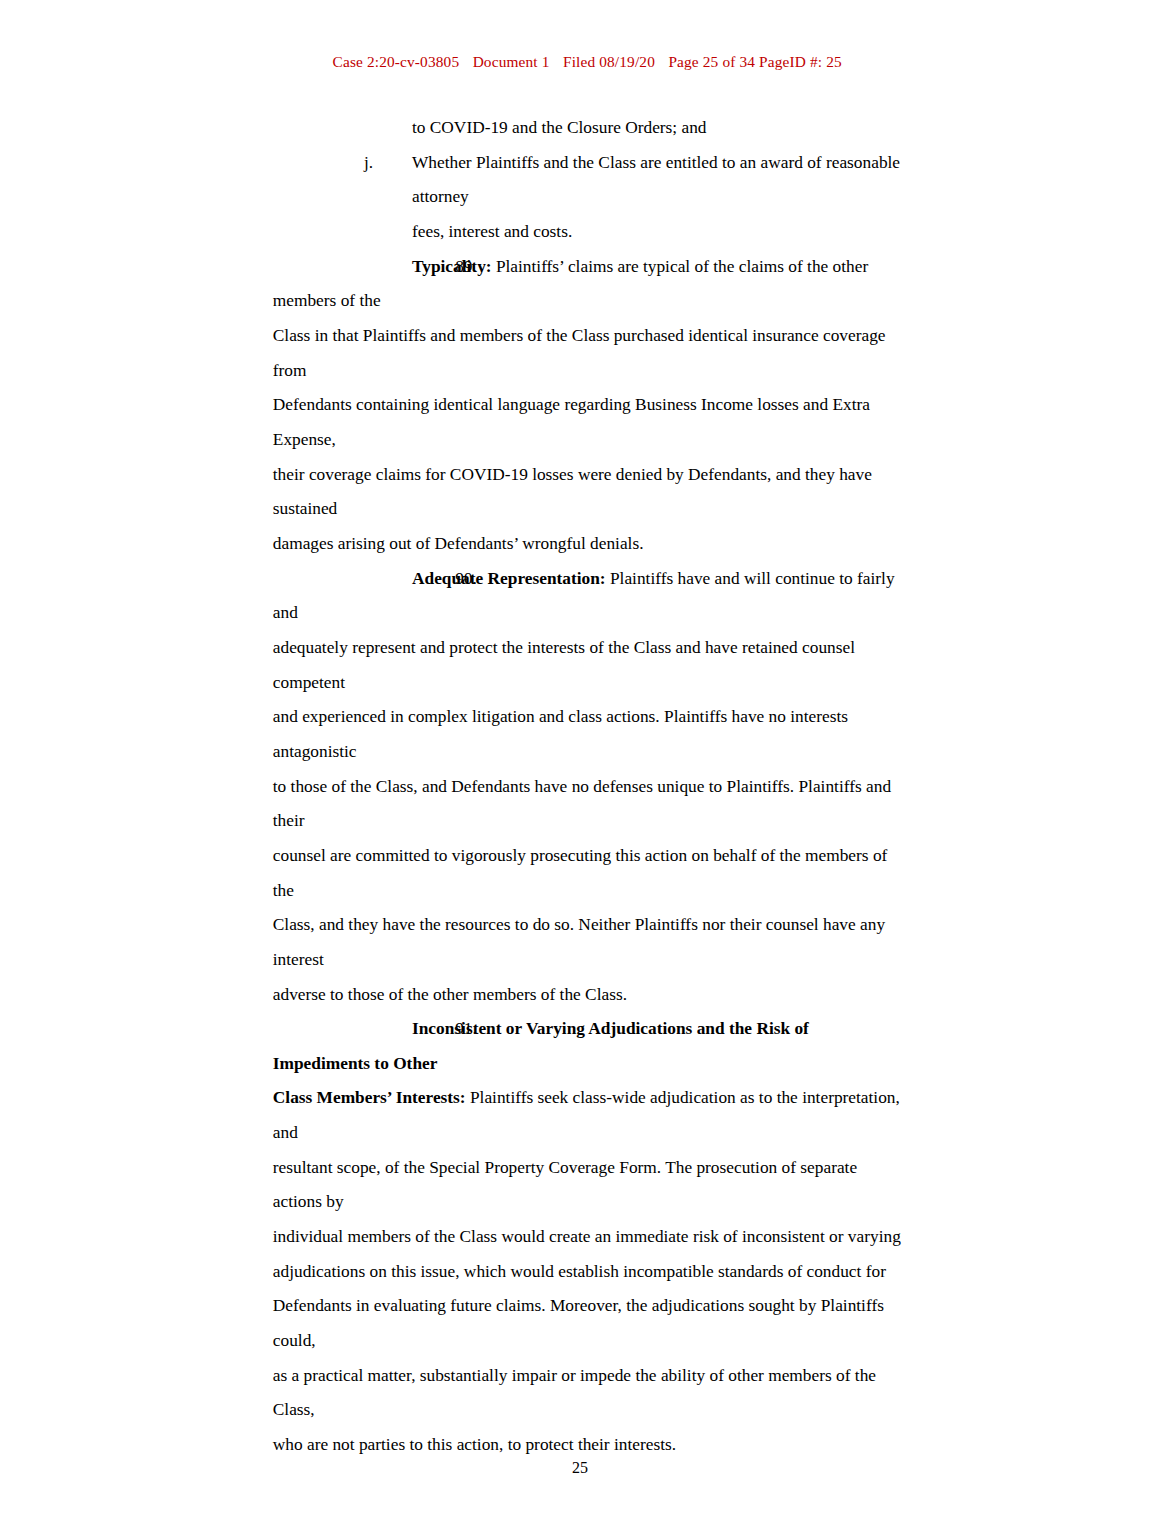Case 2:20-cv-03805 Document 1 Filed 08/19/20 Page 25 of 34 PageID #: 25
to COVID-19 and the Closure Orders; and
j. Whether Plaintiffs and the Class are entitled to an award of reasonable attorney
fees, interest and costs.
89. Typicality: Plaintiffs’ claims are typical of the claims of the other members of the
Class in that Plaintiffs and members of the Class purchased identical insurance coverage from
Defendants containing identical language regarding Business Income losses and Extra Expense,
their coverage claims for COVID-19 losses were denied by Defendants, and they have sustained
damages arising out of Defendants’ wrongful denials.
90. Adequate Representation: Plaintiffs have and will continue to fairly and
adequately represent and protect the interests of the Class and have retained counsel competent
and experienced in complex litigation and class actions. Plaintiffs have no interests antagonistic
to those of the Class, and Defendants have no defenses unique to Plaintiffs. Plaintiffs and their
counsel are committed to vigorously prosecuting this action on behalf of the members of the
Class, and they have the resources to do so. Neither Plaintiffs nor their counsel have any interest
adverse to those of the other members of the Class.
91. Inconsistent or Varying Adjudications and the Risk of Impediments to Other
Class Members’ Interests: Plaintiffs seek class-wide adjudication as to the interpretation, and
resultant scope, of the Special Property Coverage Form. The prosecution of separate actions by
individual members of the Class would create an immediate risk of inconsistent or varying
adjudications on this issue, which would establish incompatible standards of conduct for
Defendants in evaluating future claims. Moreover, the adjudications sought by Plaintiffs could,
as a practical matter, substantially impair or impede the ability of other members of the Class,
who are not parties to this action, to protect their interests.
25